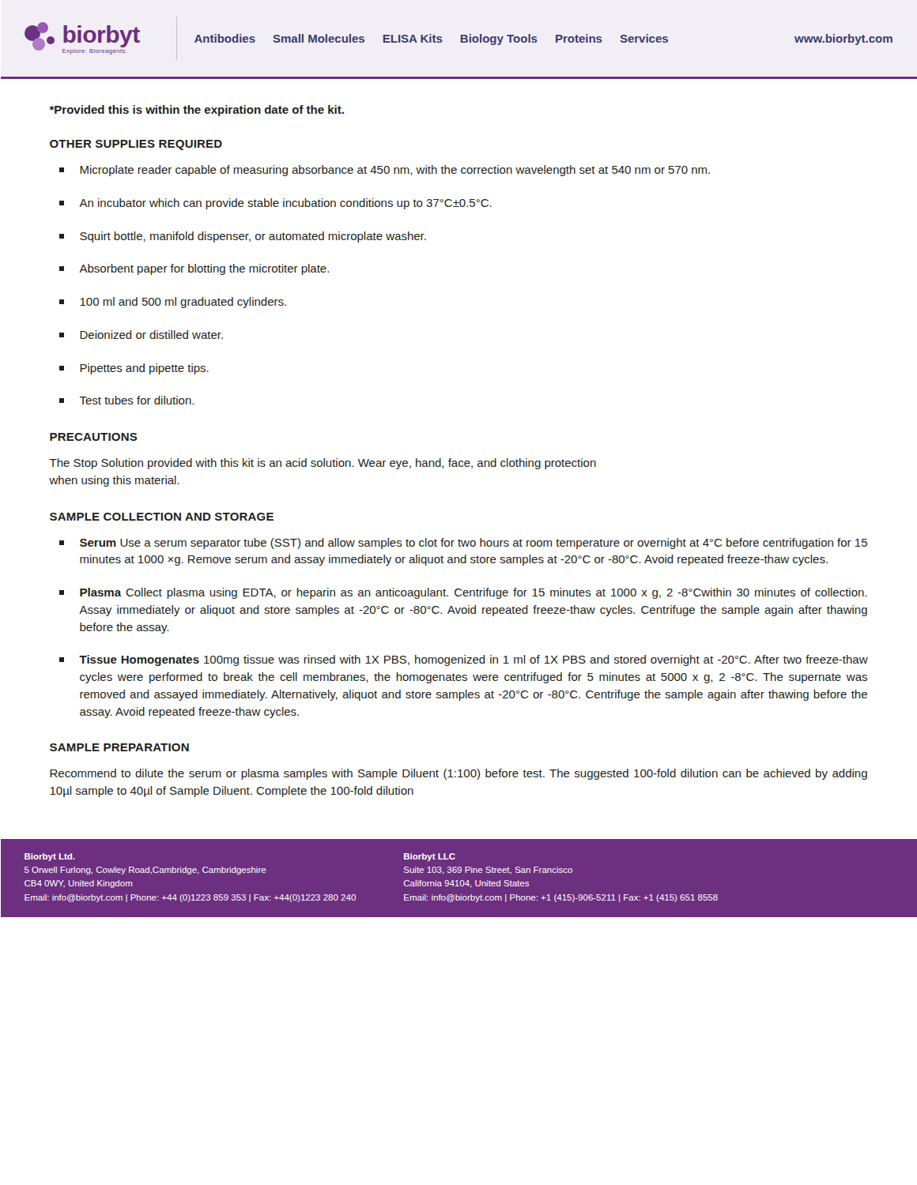biorbyt
Explore. Bioreagents.
Antibodies
Small Molecules
ELISA Kits
Biology Tools
Proteins
Services
www.biorbyt.com
*Provided this is within the expiration date of the kit.
OTHER SUPPLIES REQUIRED
Microplate reader capable of measuring absorbance at 450 nm, with the correction wavelength set at 540 nm or 570 nm.
An incubator which can provide stable incubation conditions up to 37°C±0.5°C.
Squirt bottle, manifold dispenser, or automated microplate washer.
Absorbent paper for blotting the microtiter plate.
100 ml and 500 ml graduated cylinders.
Deionized or distilled water.
Pipettes and pipette tips.
Test tubes for dilution.
PRECAUTIONS
The Stop Solution provided with this kit is an acid solution. Wear eye, hand, face, and clothing protection
when using this material.
SAMPLE COLLECTION AND STORAGE
Serum Use a serum separator tube (SST) and allow samples to clot for two hours at room temperature or overnight at 4°C before centrifugation for 15 minutes at 1000 ×g. Remove serum and assay immediately or aliquot and store samples at -20°C or -80°C. Avoid repeated freeze-thaw cycles.
Plasma Collect plasma using EDTA, or heparin as an anticoagulant. Centrifuge for 15 minutes at 1000 x g, 2 -8°Cwithin 30 minutes of collection. Assay immediately or aliquot and store samples at -20°C or -80°C. Avoid repeated freeze-thaw cycles. Centrifuge the sample again after thawing before the assay.
Tissue Homogenates 100mg tissue was rinsed with 1X PBS, homogenized in 1 ml of 1X PBS and stored overnight at -20°C. After two freeze-thaw cycles were performed to break the cell membranes, the homogenates were centrifuged for 5 minutes at 5000 x g, 2 -8°C. The supernate was removed and assayed immediately. Alternatively, aliquot and store samples at -20°C or -80°C. Centrifuge the sample again after thawing before the assay. Avoid repeated freeze-thaw cycles.
SAMPLE PREPARATION
Recommend to dilute the serum or plasma samples with Sample Diluent (1:100) before test. The suggested 100-fold dilution can be achieved by adding 10µl sample to 40µl of Sample Diluent. Complete the 100-fold dilution
Biorbyt Ltd.
5 Orwell Furlong, Cowley Road,Cambridge, Cambridgeshire
CB4 0WY, United Kingdom
Email: info@biorbyt.com | Phone: +44 (0)1223 859 353 | Fax: +44(0)1223 280 240
Biorbyt LLC
Suite 103, 369 Pine Street, San Francisco
California 94104, United States
Email: info@biorbyt.com | Phone: +1 (415)-906-5211 | Fax: +1 (415) 651 8558